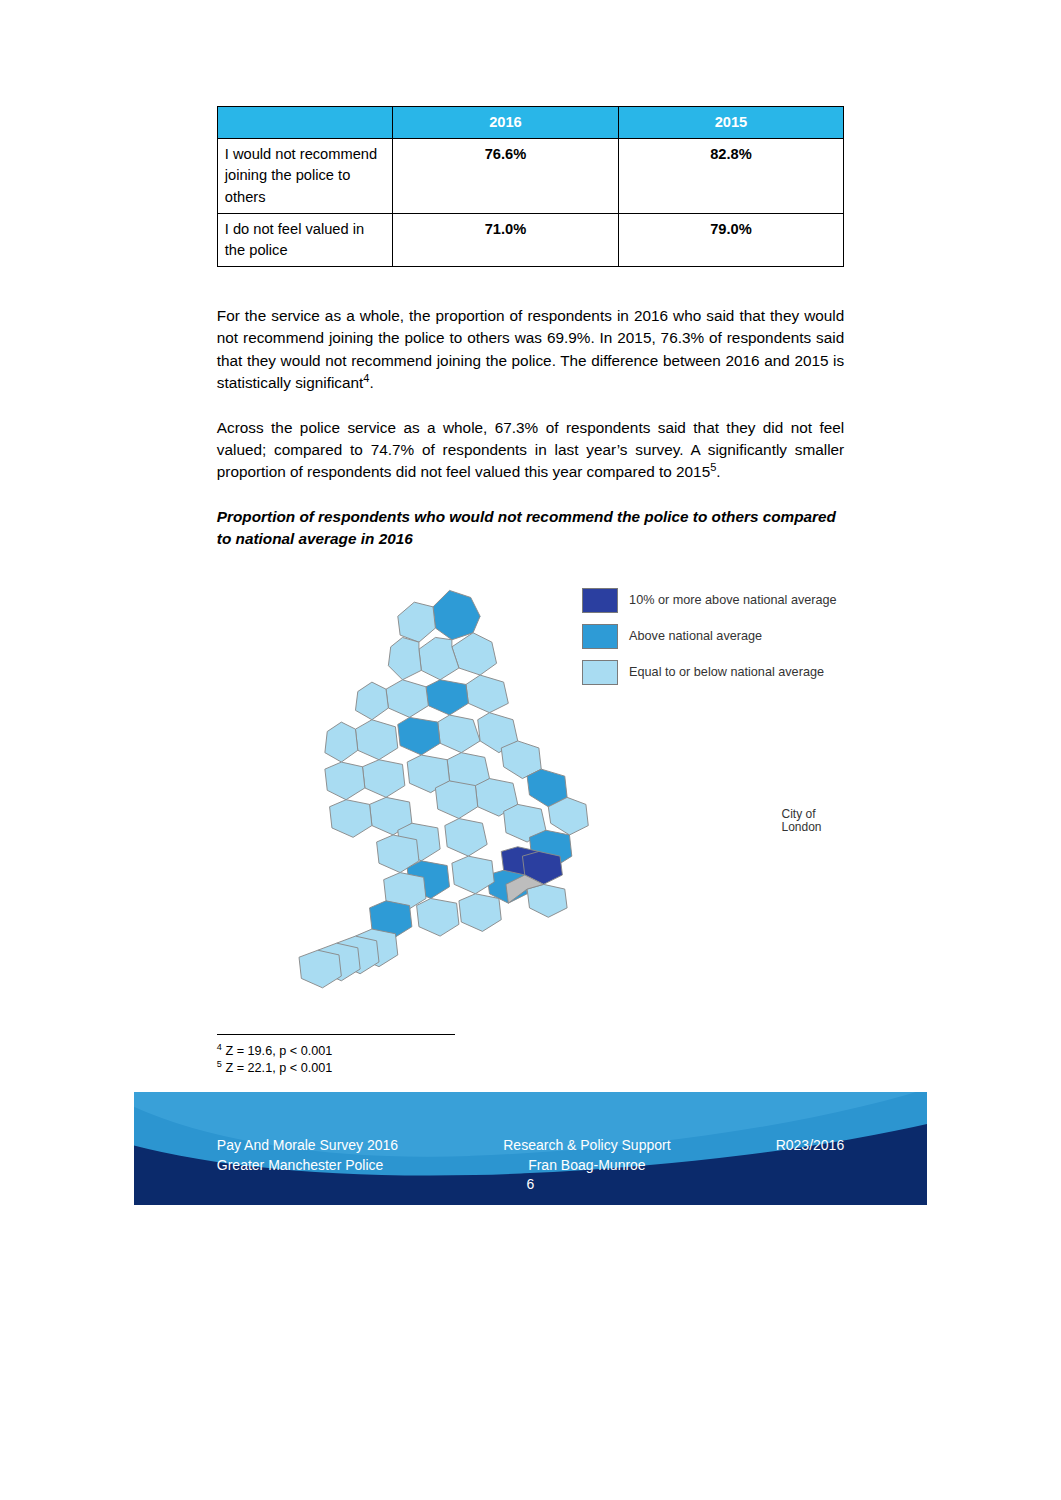| | 2016 | 2015 |
| --- | --- | --- |
| I would not recommend joining the police to others | 76.6% | 82.8% |
| I do not feel valued in the police | 71.0% | 79.0% |
For the service as a whole, the proportion of respondents in 2016 who said that they would not recommend joining the police to others was 69.9%. In 2015, 76.3% of respondents said that they would not recommend joining the police. The difference between 2016 and 2015 is statistically significant4.
Across the police service as a whole, 67.3% of respondents said that they did not feel valued; compared to 74.7% of respondents in last year’s survey. A significantly smaller proportion of respondents did not feel valued this year compared to 20155.
Proportion of respondents who would not recommend the police to others compared to national average in 2016
10% or more above national average
Above national average
Equal to or below national average
City of
London
4 Z = 19.6, p < 0.001
5 Z = 22.1, p < 0.001
Pay And Morale Survey 2016 Greater Manchester Police
Research & Policy Support Fran Boag-Munroe
R023/2016
6